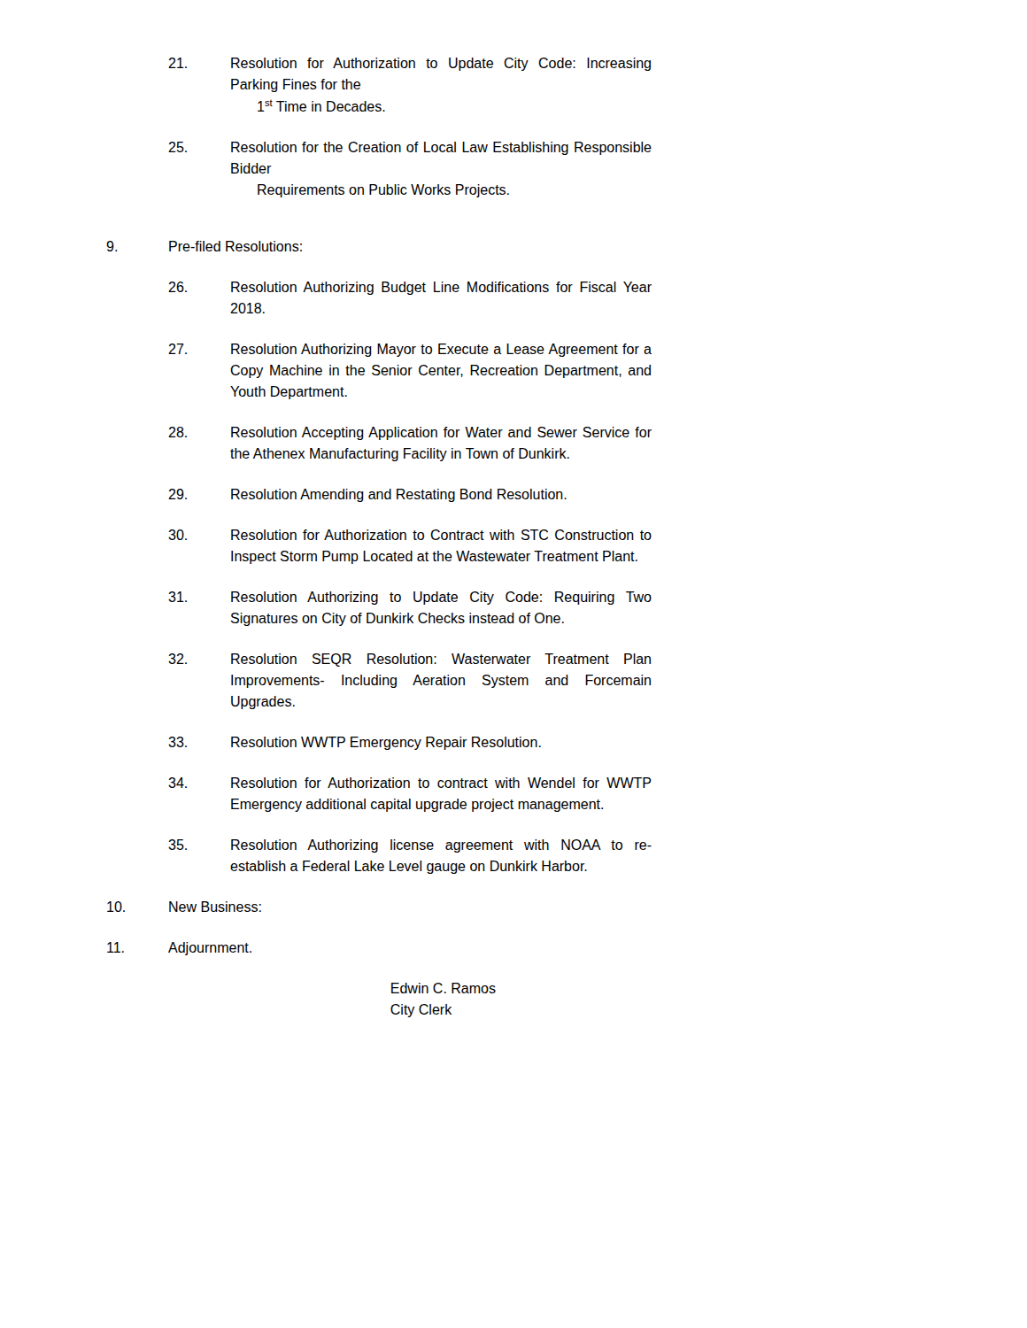21. Resolution for Authorization to Update City Code: Increasing Parking Fines for the 1st Time in Decades.
25. Resolution for the Creation of Local Law Establishing Responsible Bidder Requirements on Public Works Projects.
9. Pre-filed Resolutions:
26. Resolution Authorizing Budget Line Modifications for Fiscal Year 2018.
27. Resolution Authorizing Mayor to Execute a Lease Agreement for a Copy Machine in the Senior Center, Recreation Department, and Youth Department.
28. Resolution Accepting Application for Water and Sewer Service for the Athenex Manufacturing Facility in Town of Dunkirk.
29. Resolution Amending and Restating Bond Resolution.
30. Resolution for Authorization to Contract with STC Construction to Inspect Storm Pump Located at the Wastewater Treatment Plant.
31. Resolution Authorizing to Update City Code: Requiring Two Signatures on City of Dunkirk Checks instead of One.
32. Resolution SEQR Resolution: Wasterwater Treatment Plan Improvements- Including Aeration System and Forcemain Upgrades.
33. Resolution WWTP Emergency Repair Resolution.
34. Resolution for Authorization to contract with Wendel for WWTP Emergency additional capital upgrade project management.
35. Resolution Authorizing license agreement with NOAA to re-establish a Federal Lake Level gauge on Dunkirk Harbor.
10. New Business:
11. Adjournment.
Edwin C. Ramos
City Clerk